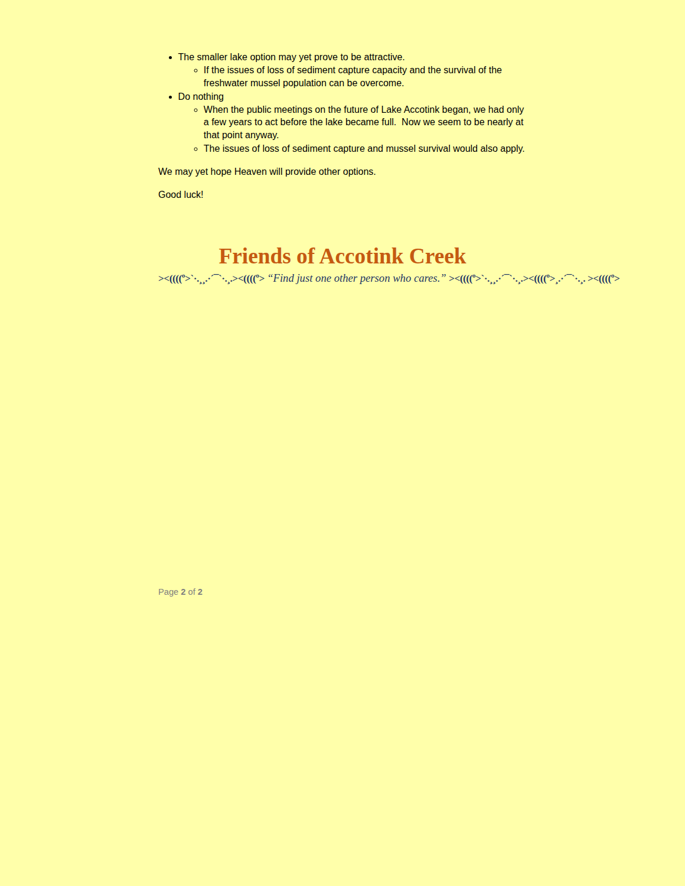The smaller lake option may yet prove to be attractive.
If the issues of loss of sediment capture capacity and the survival of the freshwater mussel population can be overcome.
Do nothing
When the public meetings on the future of Lake Accotink began, we had only a few years to act before the lake became full. Now we seem to be nearly at that point anyway.
The issues of loss of sediment capture and mussel survival would also apply.
We may yet hope Heaven will provide other options.
Good luck!
Friends of Accotink Creek
><((((º>`·.¸¸.·´¯`·.¸.><((((º> “Find just one other person who cares.” ><((((º>`·.¸¸.·´¯`·.¸.><((((º>¸.·´¯`·.¸. ><((((º>
Page 2 of 2